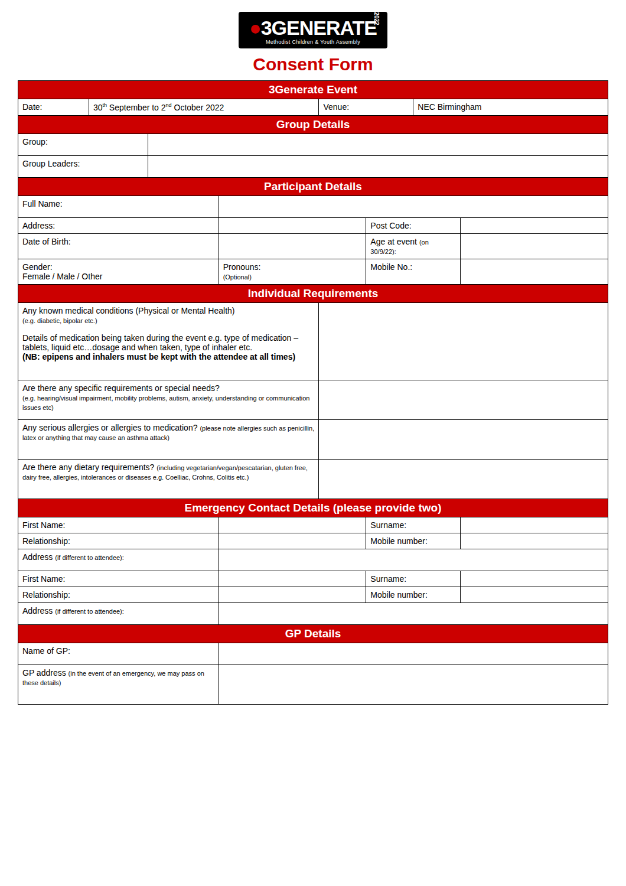2022
●3GENERATE
Methodist Children & Youth Assembly
Consent Form
| 3Generate Event |
| Date: | 30 th September to 2 nd October 2022 | Venue: | NEC Birmingham |
| Group Details |
| Group: | |
| Group Leaders: | |
| Participant Details |
| Full Name: | |
| Address: | | Post Code: | |
| Date of Birth: | | Age at event (on 30/9/22): | |
| Gender: Female / Male / Other | Pronouns: (Optional) | Mobile No.: | |
| Individual Requirements |
| Any known medical conditions (Physical or Mental Health) (e.g. diabetic, bipolar etc.) Details of medication being taken during the event e.g. type of medication – tablets, liquid etc…dosage and when taken, type of inhaler etc. (NB: epipens and inhalers must be kept with the attendee at all times) | |
| Are there any specific requirements or special needs? (e.g. hearing/visual impairment, mobility problems, autism, anxiety, understanding or communication issues etc) | |
| Any serious allergies or allergies to medication? (please note allergies such as penicillin, latex or anything that may cause an asthma attack) | |
| Are there any dietary requirements? (including vegetarian/vegan/pescatarian, gluten free, dairy free, allergies, intolerances or diseases e.g. Coelliac, Crohns, Colitis etc.) | |
| Emergency Contact Details (please provide two) |
| First Name: | | Surname: | |
| Relationship: | | Mobile number: | |
| Address (if different to attendee): | |
| First Name: | | Surname: | |
| Relationship: | | Mobile number: | |
| Address (if different to attendee): | |
| GP Details |
| Name of GP: | |
| GP address (in the event of an emergency, we may pass on these details) | |